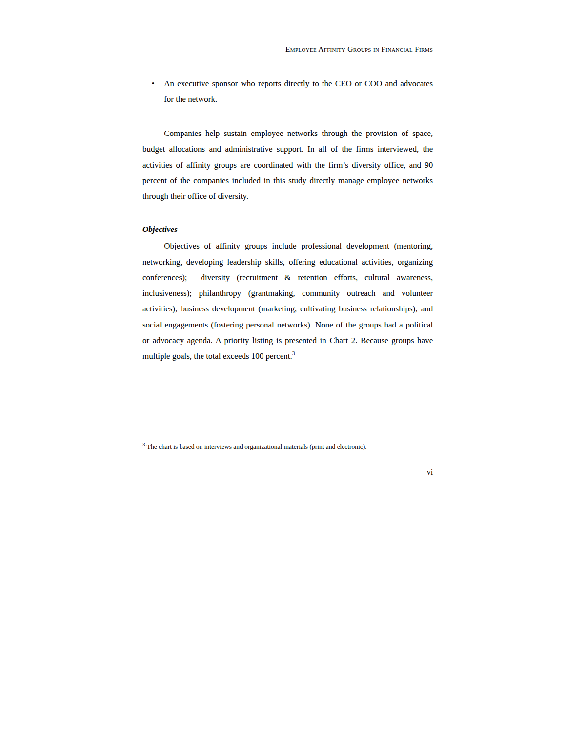Employee Affinity Groups in Financial Firms
An executive sponsor who reports directly to the CEO or COO and advocates for the network.
Companies help sustain employee networks through the provision of space, budget allocations and administrative support. In all of the firms interviewed, the activities of affinity groups are coordinated with the firm’s diversity office, and 90 percent of the companies included in this study directly manage employee networks through their office of diversity.
Objectives
Objectives of affinity groups include professional development (mentoring, networking, developing leadership skills, offering educational activities, organizing conferences); diversity (recruitment & retention efforts, cultural awareness, inclusiveness); philanthropy (grantmaking, community outreach and volunteer activities); business development (marketing, cultivating business relationships); and social engagements (fostering personal networks). None of the groups had a political or advocacy agenda. A priority listing is presented in Chart 2. Because groups have multiple goals, the total exceeds 100 percent.3
3 The chart is based on interviews and organizational materials (print and electronic).
vi